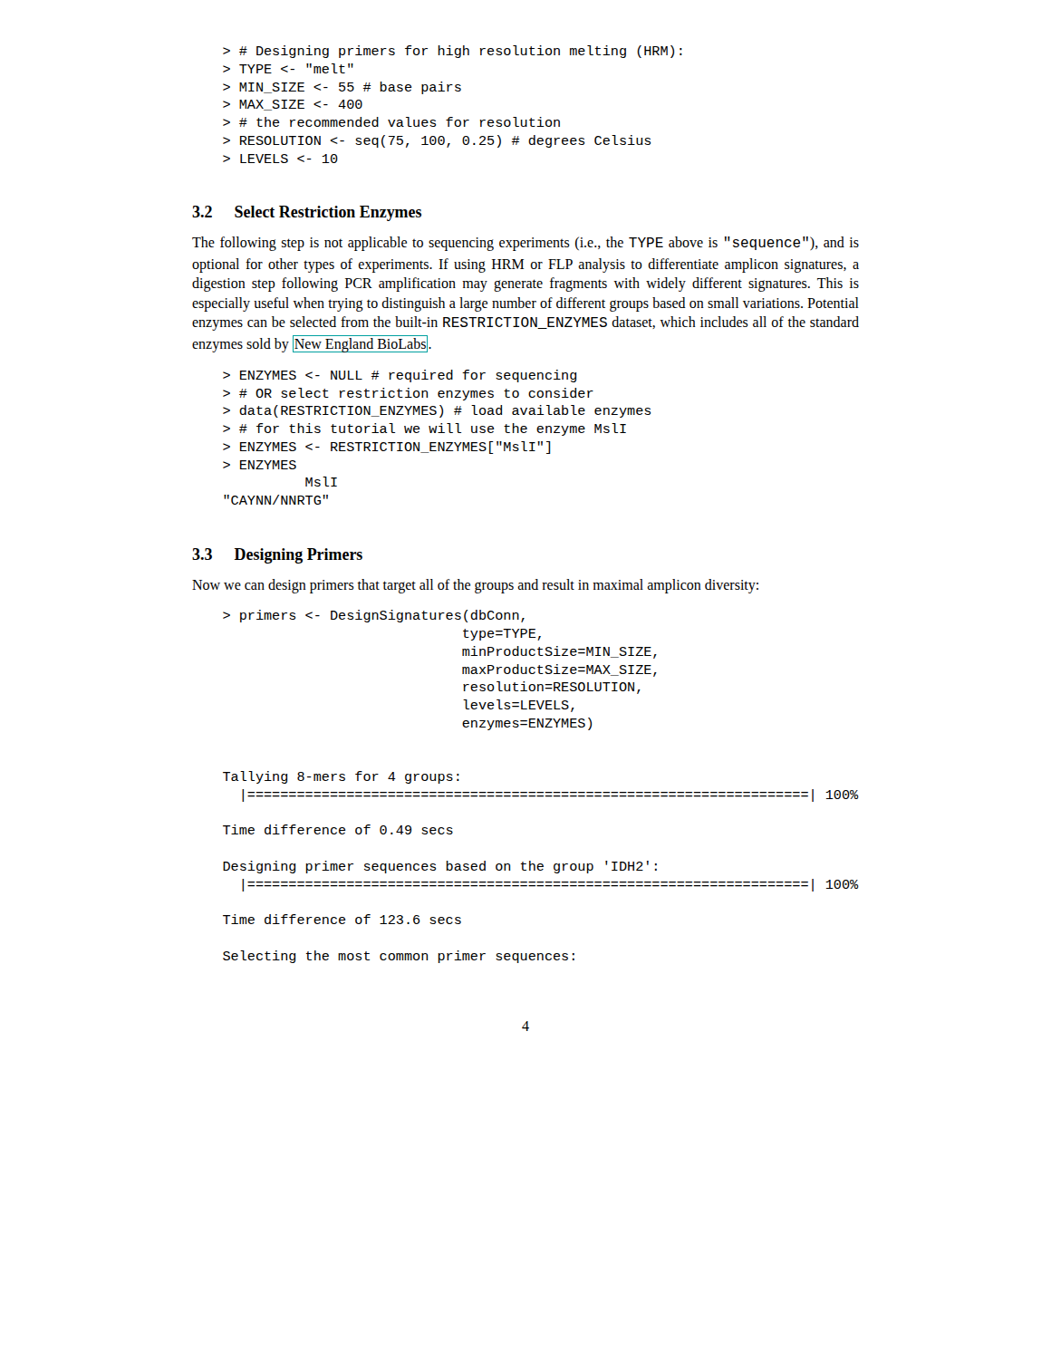> # Designing primers for high resolution melting (HRM):
> TYPE <- "melt"
> MIN_SIZE <- 55 # base pairs
> MAX_SIZE <- 400
> # the recommended values for resolution
> RESOLUTION <- seq(75, 100, 0.25) # degrees Celsius
> LEVELS <- 10
3.2 Select Restriction Enzymes
The following step is not applicable to sequencing experiments (i.e., the TYPE above is "sequence"), and is optional for other types of experiments. If using HRM or FLP analysis to differentiate amplicon signatures, a digestion step following PCR amplification may generate fragments with widely different signatures. This is especially useful when trying to distinguish a large number of different groups based on small variations. Potential enzymes can be selected from the built-in RESTRICTION_ENZYMES dataset, which includes all of the standard enzymes sold by New England BioLabs.
> ENZYMES <- NULL # required for sequencing
> # OR select restriction enzymes to consider
> data(RESTRICTION_ENZYMES) # load available enzymes
> # for this tutorial we will use the enzyme MslI
> ENZYMES <- RESTRICTION_ENZYMES["MslI"]
> ENZYMES
          MslI
"CAYNN/NNRTG"
3.3 Designing Primers
Now we can design primers that target all of the groups and result in maximal amplicon diversity:
> primers <- DesignSignatures(dbConn,
                             type=TYPE,
                             minProductSize=MIN_SIZE,
                             maxProductSize=MAX_SIZE,
                             resolution=RESOLUTION,
                             levels=LEVELS,
                             enzymes=ENZYMES)


Tallying 8-mers for 4 groups:
  |====================================================================| 100%

Time difference of 0.49 secs

Designing primer sequences based on the group 'IDH2':
  |====================================================================| 100%

Time difference of 123.6 secs

Selecting the most common primer sequences:
4